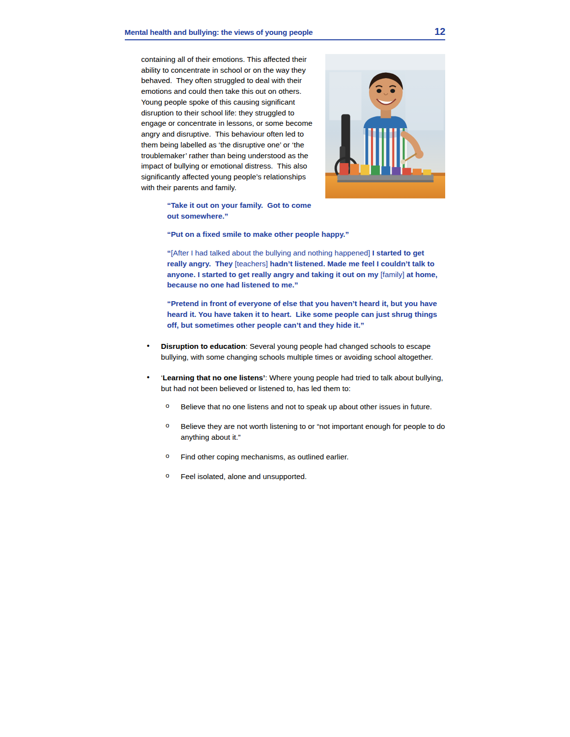Mental health and bullying: the views of young people
12
containing all of their emotions. This affected their ability to concentrate in school or on the way they behaved. They often struggled to deal with their emotions and could then take this out on others. Young people spoke of this causing significant disruption to their school life: they struggled to engage or concentrate in lessons, or some become angry and disruptive. This behaviour often led to them being labelled as ‘the disruptive one’ or ‘the troublemaker’ rather than being understood as the impact of bullying or emotional distress. This also significantly affected young people’s relationships with their parents and family.
“Take it out on your family. Got to come out somewhere.”
“Put on a fixed smile to make other people happy.”
“[After I had talked about the bullying and nothing happened] I started to get really angry. They [teachers] hadn’t listened. Made me feel I couldn’t talk to anyone. I started to get really angry and taking it out on my [family] at home, because no one had listened to me.”
“Pretend in front of everyone of else that you haven’t heard it, but you have heard it. You have taken it to heart. Like some people can just shrug things off, but sometimes other people can’t and they hide it.”
Disruption to education: Several young people had changed schools to escape bullying, with some changing schools multiple times or avoiding school altogether.
‘Learning that no one listens’: Where young people had tried to talk about bullying, but had not been believed or listened to, has led them to:
Believe that no one listens and not to speak up about other issues in future.
Believe they are not worth listening to or “not important enough for people to do anything about it.”
Find other coping mechanisms, as outlined earlier.
Feel isolated, alone and unsupported.